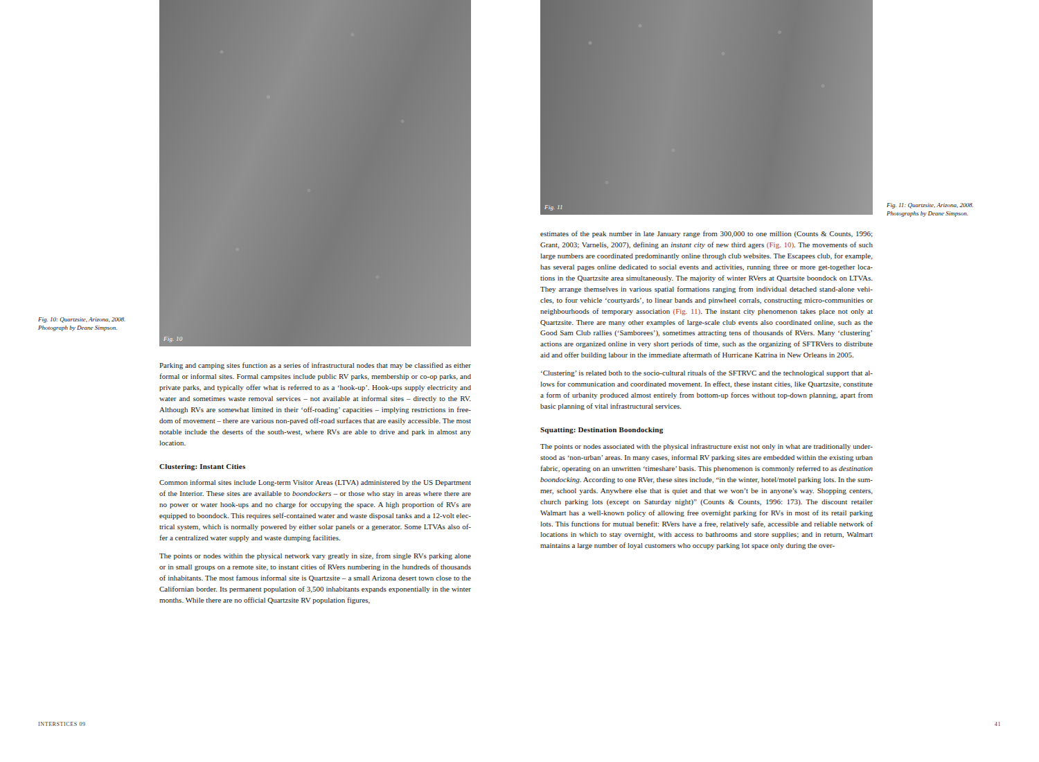Fig. 10
Fig. 10: Quartzsite, Arizona, 2008.
Photograph by Deane Simpson.
Parking and camping sites function as a series of infrastructural nodes that may be classified as either formal or informal sites. Formal campsites include public RV parks, membership or co-op parks, and private parks, and typically offer what is referred to as a ‘hook-up’. Hook-ups supply electricity and water and sometimes waste removal services – not available at informal sites – directly to the RV. Although RVs are somewhat limited in their ‘off-roading’ capacities – implying restrictions in freedom of movement – there are various non-paved off-road surfaces that are easily accessible. The most notable include the deserts of the south-west, where RVs are able to drive and park in almost any location.
Clustering: Instant Cities
Common informal sites include Long-term Visitor Areas (LTVA) administered by the US Department of the Interior. These sites are available to boondockers – or those who stay in areas where there are no power or water hook-ups and no charge for occupying the space. A high proportion of RVs are equipped to boondock. This requires self-contained water and waste disposal tanks and a 12-volt electrical system, which is normally powered by either solar panels or a generator. Some LTVAs also offer a centralized water supply and waste dumping facilities.
The points or nodes within the physical network vary greatly in size, from single RVs parking alone or in small groups on a remote site, to instant cities of RVers numbering in the hundreds of thousands of inhabitants. The most famous informal site is Quartzsite – a small Arizona desert town close to the Californian border. Its permanent population of 3,500 inhabitants expands exponentially in the winter months. While there are no official Quartzsite RV population figures,
INTERSTICES 09
Fig. 11
Fig. 11: Quartzsite, Arizona, 2008.
Photographs by Deane Simpson.
estimates of the peak number in late January range from 300,000 to one million (Counts & Counts, 1996; Grant, 2003; Varnelis, 2007), defining an instant city of new third agers (Fig. 10). The movements of such large numbers are coordinated predominantly online through club websites. The Escapees club, for example, has several pages online dedicated to social events and activities, running three or more get-together locations in the Quartzsite area simultaneously. The majority of winter RVers at Quartsite boondock on LTVAs. They arrange themselves in various spatial formations ranging from individual detached stand-alone vehicles, to four vehicle ‘courtyards’, to linear bands and pinwheel corrals, constructing micro-communities or neighbourhoods of temporary association (Fig. 11). The instant city phenomenon takes place not only at Quartzsite. There are many other examples of large-scale club events also coordinated online, such as the Good Sam Club rallies (‘Samborees’), sometimes attracting tens of thousands of RVers. Many ‘clustering’ actions are organized online in very short periods of time, such as the organizing of SFTRVers to distribute aid and offer building labour in the immediate aftermath of Hurricane Katrina in New Orleans in 2005.
‘Clustering’ is related both to the socio-cultural rituals of the SFTRVC and the technological support that allows for communication and coordinated movement. In effect, these instant cities, like Quartzsite, constitute a form of urbanity produced almost entirely from bottom-up forces without top-down planning, apart from basic planning of vital infrastructural services.
Squatting: Destination Boondocking
The points or nodes associated with the physical infrastructure exist not only in what are traditionally understood as ‘non-urban’ areas. In many cases, informal RV parking sites are embedded within the existing urban fabric, operating on an unwritten ‘timeshare’ basis. This phenomenon is commonly referred to as destination boondocking. According to one RVer, these sites include, “in the winter, hotel/motel parking lots. In the summer, school yards. Anywhere else that is quiet and that we won’t be in anyone’s way. Shopping centers, church parking lots (except on Saturday night)” (Counts & Counts, 1996: 173). The discount retailer Walmart has a well-known policy of allowing free overnight parking for RVs in most of its retail parking lots. This functions for mutual benefit: RVers have a free, relatively safe, accessible and reliable network of locations in which to stay overnight, with access to bathrooms and store supplies; and in return, Walmart maintains a large number of loyal customers who occupy parking lot space only during the over-
41